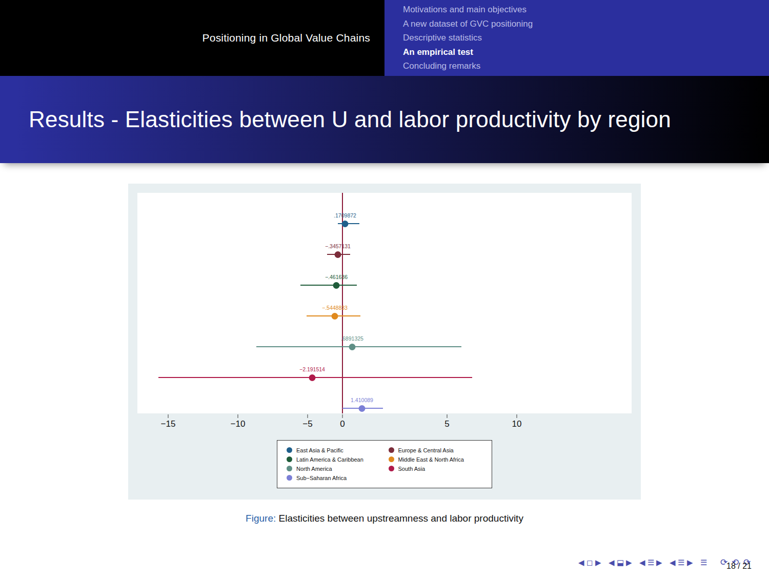Positioning in Global Value Chains
Motivations and main objectives
A new dataset of GVC positioning
Descriptive statistics
An empirical test
Concluding remarks
Results - Elasticities between U and labor productivity by region
.1709872
−.3457131
−.461636
−.5448833
.6891325
−2.191514
1.410089
−15
−10
−5
0
5
10
| East Asia & Pacific | Europe & Central Asia |
| Latin America & Caribbean | Middle East & North Africa |
| North America | South Asia |
| Sub−Saharan Africa | |
Figure: Elasticities between upstreamness and labor productivity
◀ ◻ ▶ ◀ ⬓ ▶ ◀ ☰ ▶ ◀ ☰ ▶ ☰
⟳ ⟲ ⟳
18 / 21